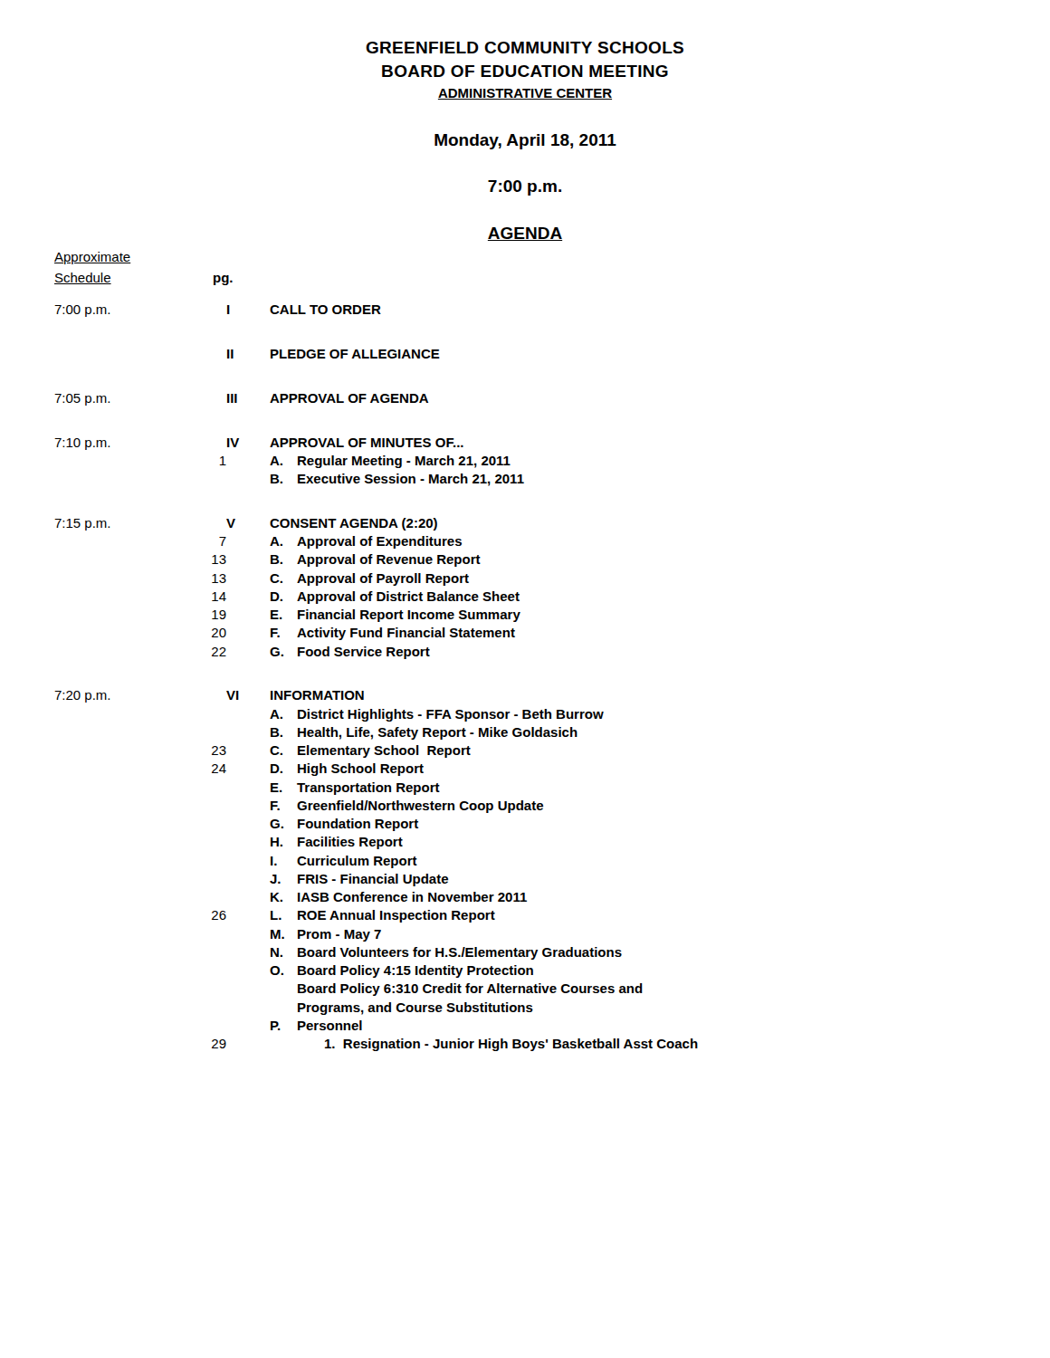GREENFIELD COMMUNITY SCHOOLS
BOARD OF EDUCATION MEETING
ADMINISTRATIVE CENTER
Monday, April 18, 2011
7:00 p.m.
AGENDA
Approximate Schedule pg.
| 7:00 p.m. | | I | CALL TO ORDER |
| | | II | PLEDGE OF ALLEGIANCE |
| 7:05 p.m. | | III | APPROVAL OF AGENDA |
| 7:10 p.m. | | IV | APPROVAL OF MINUTES OF... |
| | 1 | | A. Regular Meeting - March 21, 2011 |
| | | | B. Executive Session - March 21, 2011 |
| 7:15 p.m. | | V | CONSENT AGENDA (2:20) |
| | 7 | | A. Approval of Expenditures |
| | 13 | | B. Approval of Revenue Report |
| | 13 | | C. Approval of Payroll Report |
| | 14 | | D. Approval of District Balance Sheet |
| | 19 | | E. Financial Report Income Summary |
| | 20 | | F. Activity Fund Financial Statement |
| | 22 | | G. Food Service Report |
| 7:20 p.m. | | VI | INFORMATION |
| | | | A. District Highlights - FFA Sponsor - Beth Burrow |
| | | | B. Health, Life, Safety Report - Mike Goldasich |
| | 23 | | C. Elementary School Report |
| | 24 | | D. High School Report |
| | | | E. Transportation Report |
| | | | F. Greenfield/Northwestern Coop Update |
| | | | G. Foundation Report |
| | | | H. Facilities Report |
| | | | I. Curriculum Report |
| | | | J. FRIS - Financial Update |
| | | | K. IASB Conference in November 2011 |
| | 26 | | L. ROE Annual Inspection Report |
| | | | M. Prom - May 7 |
| | | | N. Board Volunteers for H.S./Elementary Graduations |
| | | | O. Board Policy 4:15 Identity Protection |
| | | | Board Policy 6:310 Credit for Alternative Courses and |
| | | | Programs, and Course Substitutions |
| | | | P. Personnel |
| | 29 | | 1. Resignation - Junior High Boys' Basketball Asst Coach |